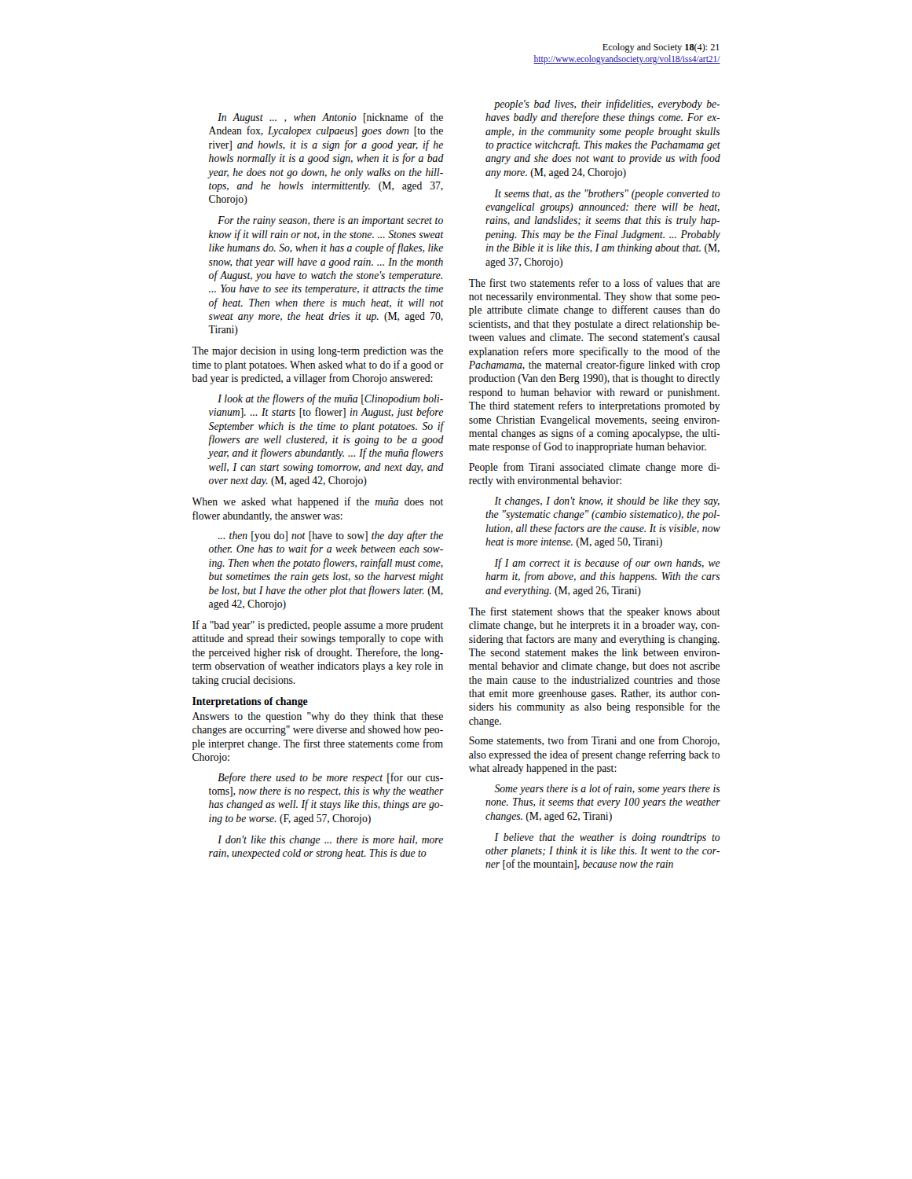Ecology and Society 18(4): 21
http://www.ecologyandsociety.org/vol18/iss4/art21/
In August ... , when Antonio [nickname of the Andean fox, Lycalopex culpaeus] goes down [to the river] and howls, it is a sign for a good year, if he howls normally it is a good sign, when it is for a bad year, he does not go down, he only walks on the hilltops, and he howls intermittently. (M, aged 37, Chorojo)
For the rainy season, there is an important secret to know if it will rain or not, in the stone. ... Stones sweat like humans do. So, when it has a couple of flakes, like snow, that year will have a good rain. ... In the month of August, you have to watch the stone's temperature. ... You have to see its temperature, it attracts the time of heat. Then when there is much heat, it will not sweat any more, the heat dries it up. (M, aged 70, Tirani)
The major decision in using long-term prediction was the time to plant potatoes. When asked what to do if a good or bad year is predicted, a villager from Chorojo answered:
I look at the flowers of the muña [Clinopodium bolivianum]. ... It starts [to flower] in August, just before September which is the time to plant potatoes. So if flowers are well clustered, it is going to be a good year, and it flowers abundantly. ... If the muña flowers well, I can start sowing tomorrow, and next day, and over next day. (M, aged 42, Chorojo)
When we asked what happened if the muña does not flower abundantly, the answer was:
... then [you do] not [have to sow] the day after the other. One has to wait for a week between each sowing. Then when the potato flowers, rainfall must come, but sometimes the rain gets lost, so the harvest might be lost, but I have the other plot that flowers later. (M, aged 42, Chorojo)
If a "bad year" is predicted, people assume a more prudent attitude and spread their sowings temporally to cope with the perceived higher risk of drought. Therefore, the long-term observation of weather indicators plays a key role in taking crucial decisions.
Interpretations of change
Answers to the question "why do they think that these changes are occurring" were diverse and showed how people interpret change. The first three statements come from Chorojo:
Before there used to be more respect [for our customs], now there is no respect, this is why the weather has changed as well. If it stays like this, things are going to be worse. (F, aged 57, Chorojo)
I don't like this change ... there is more hail, more rain, unexpected cold or strong heat. This is due to
people's bad lives, their infidelities, everybody behaves badly and therefore these things come. For example, in the community some people brought skulls to practice witchcraft. This makes the Pachamama get angry and she does not want to provide us with food any more. (M, aged 24, Chorojo)
It seems that, as the "brothers" (people converted to evangelical groups) announced: there will be heat, rains, and landslides; it seems that this is truly happening. This may be the Final Judgment. ... Probably in the Bible it is like this, I am thinking about that. (M, aged 37, Chorojo)
The first two statements refer to a loss of values that are not necessarily environmental. They show that some people attribute climate change to different causes than do scientists, and that they postulate a direct relationship between values and climate. The second statement's causal explanation refers more specifically to the mood of the Pachamama, the maternal creator-figure linked with crop production (Van den Berg 1990), that is thought to directly respond to human behavior with reward or punishment. The third statement refers to interpretations promoted by some Christian Evangelical movements, seeing environmental changes as signs of a coming apocalypse, the ultimate response of God to inappropriate human behavior.
People from Tirani associated climate change more directly with environmental behavior:
It changes, I don't know, it should be like they say, the "systematic change" (cambio sistematico), the pollution, all these factors are the cause. It is visible, now heat is more intense. (M, aged 50, Tirani)
If I am correct it is because of our own hands, we harm it, from above, and this happens. With the cars and everything. (M, aged 26, Tirani)
The first statement shows that the speaker knows about climate change, but he interprets it in a broader way, considering that factors are many and everything is changing. The second statement makes the link between environmental behavior and climate change, but does not ascribe the main cause to the industrialized countries and those that emit more greenhouse gases. Rather, its author considers his community as also being responsible for the change.
Some statements, two from Tirani and one from Chorojo, also expressed the idea of present change referring back to what already happened in the past:
Some years there is a lot of rain, some years there is none. Thus, it seems that every 100 years the weather changes. (M, aged 62, Tirani)
I believe that the weather is doing roundtrips to other planets; I think it is like this. It went to the corner [of the mountain], because now the rain